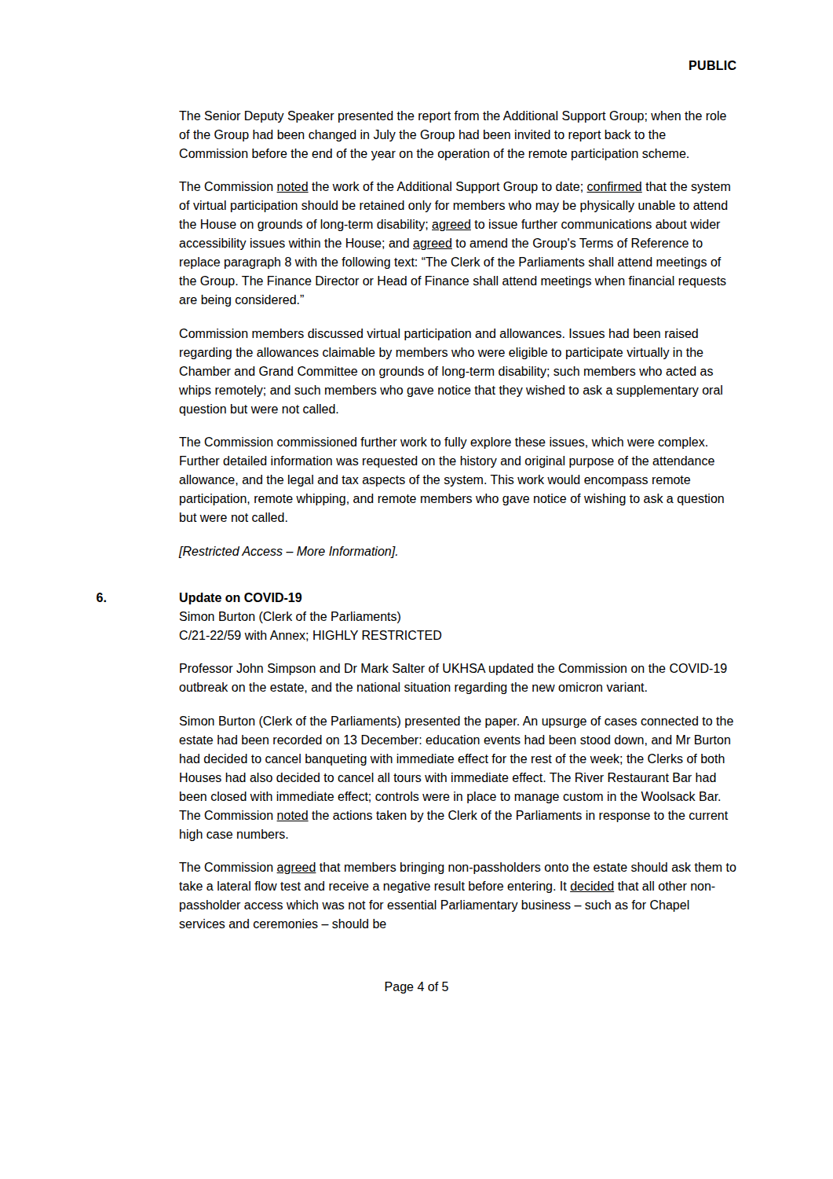PUBLIC
The Senior Deputy Speaker presented the report from the Additional Support Group; when the role of the Group had been changed in July the Group had been invited to report back to the Commission before the end of the year on the operation of the remote participation scheme.
The Commission noted the work of the Additional Support Group to date; confirmed that the system of virtual participation should be retained only for members who may be physically unable to attend the House on grounds of long-term disability; agreed to issue further communications about wider accessibility issues within the House; and agreed to amend the Group's Terms of Reference to replace paragraph 8 with the following text: “The Clerk of the Parliaments shall attend meetings of the Group. The Finance Director or Head of Finance shall attend meetings when financial requests are being considered.”
Commission members discussed virtual participation and allowances. Issues had been raised regarding the allowances claimable by members who were eligible to participate virtually in the Chamber and Grand Committee on grounds of long-term disability; such members who acted as whips remotely; and such members who gave notice that they wished to ask a supplementary oral question but were not called.
The Commission commissioned further work to fully explore these issues, which were complex. Further detailed information was requested on the history and original purpose of the attendance allowance, and the legal and tax aspects of the system. This work would encompass remote participation, remote whipping, and remote members who gave notice of wishing to ask a question but were not called.
[Restricted Access – More Information].
6.
Update on COVID-19
Simon Burton (Clerk of the Parliaments)
C/21-22/59 with Annex; HIGHLY RESTRICTED
Professor John Simpson and Dr Mark Salter of UKHSA updated the Commission on the COVID-19 outbreak on the estate, and the national situation regarding the new omicron variant.
Simon Burton (Clerk of the Parliaments) presented the paper. An upsurge of cases connected to the estate had been recorded on 13 December: education events had been stood down, and Mr Burton had decided to cancel banqueting with immediate effect for the rest of the week; the Clerks of both Houses had also decided to cancel all tours with immediate effect. The River Restaurant Bar had been closed with immediate effect; controls were in place to manage custom in the Woolsack Bar. The Commission noted the actions taken by the Clerk of the Parliaments in response to the current high case numbers.
The Commission agreed that members bringing non-passholders onto the estate should ask them to take a lateral flow test and receive a negative result before entering. It decided that all other non-passholder access which was not for essential Parliamentary business – such as for Chapel services and ceremonies – should be
Page 4 of 5